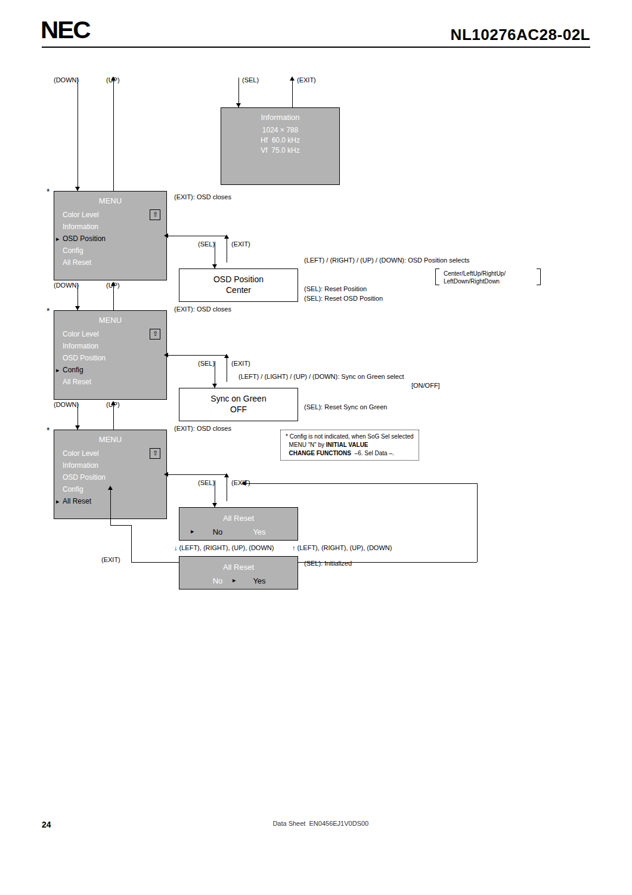NEC
NL10276AC28-02L
Information
1024 × 788
Hf 60.0 kHz
Vf 75.0 kHz
(SEL)
(EXIT)
(DOWN)
(UP)
*
MENU
⇧
Color Level
Information
OSD Position
Config
All Reset
(EXIT): OSD closes
(SEL)
(EXIT)
OSD Position
Center
(LEFT) / (RIGHT) / (UP) / (DOWN): OSD Position selects
Center/LeftUp/RightUp/
LeftDown/RightDown
(SEL): Reset Position
(SEL): Reset OSD Position
(EXIT): OSD closes
(DOWN)
(UP)
*
MENU
⇧
Color Level
Information
OSD Position
Config
All Reset
(SEL)
(EXIT)
(LEFT) / (LIGHT) / (UP) / (DOWN): Sync on Green select
[ON/OFF]
Sync on Green
OFF
(SEL): Reset Sync on Green
(EXIT): OSD closes
(DOWN)
(UP)
* Config is not indicated, when SoG Sel selected
MENU “N” by INITIAL VALUE
CHANGE FUNCTIONS –6. Sel Data –.
*
MENU
⇧
Color Level
Information
OSD Position
Config
All Reset
(SEL)
(EXIT)
All Reset
No Yes
↓ (LEFT), (RIGHT), (UP), (DOWN)
↑ (LEFT), (RIGHT), (UP), (DOWN)
All Reset
No Yes
(SEL): Initialized
(EXIT)
24
Data Sheet EN0456EJ1V0DS00